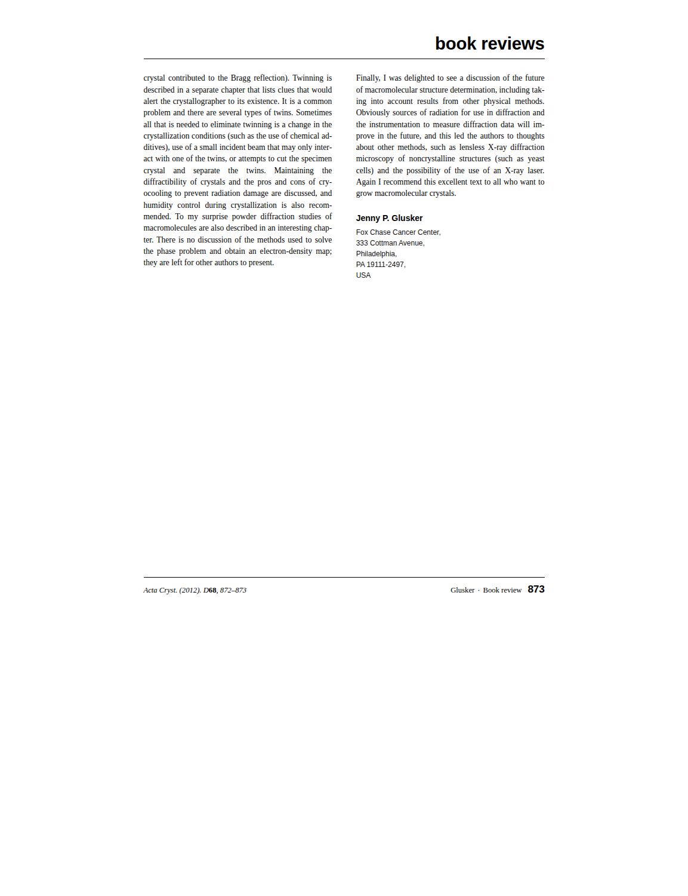book reviews
crystal contributed to the Bragg reflection). Twinning is described in a separate chapter that lists clues that would alert the crystallographer to its existence. It is a common problem and there are several types of twins. Sometimes all that is needed to eliminate twinning is a change in the crystallization conditions (such as the use of chemical additives), use of a small incident beam that may only interact with one of the twins, or attempts to cut the specimen crystal and separate the twins. Maintaining the diffractibility of crystals and the pros and cons of cryocooling to prevent radiation damage are discussed, and humidity control during crystallization is also recommended. To my surprise powder diffraction studies of macromolecules are also described in an interesting chapter. There is no discussion of the methods used to solve the phase problem and obtain an electron-density map; they are left for other authors to present.
Finally, I was delighted to see a discussion of the future of macromolecular structure determination, including taking into account results from other physical methods. Obviously sources of radiation for use in diffraction and the instrumentation to measure diffraction data will improve in the future, and this led the authors to thoughts about other methods, such as lensless X-ray diffraction microscopy of noncrystalline structures (such as yeast cells) and the possibility of the use of an X-ray laser. Again I recommend this excellent text to all who want to grow macromolecular crystals.
Jenny P. Glusker
Fox Chase Cancer Center,
333 Cottman Avenue,
Philadelphia,
PA 19111-2497,
USA
Acta Cryst. (2012). D68, 872–873
Glusker·Book review873